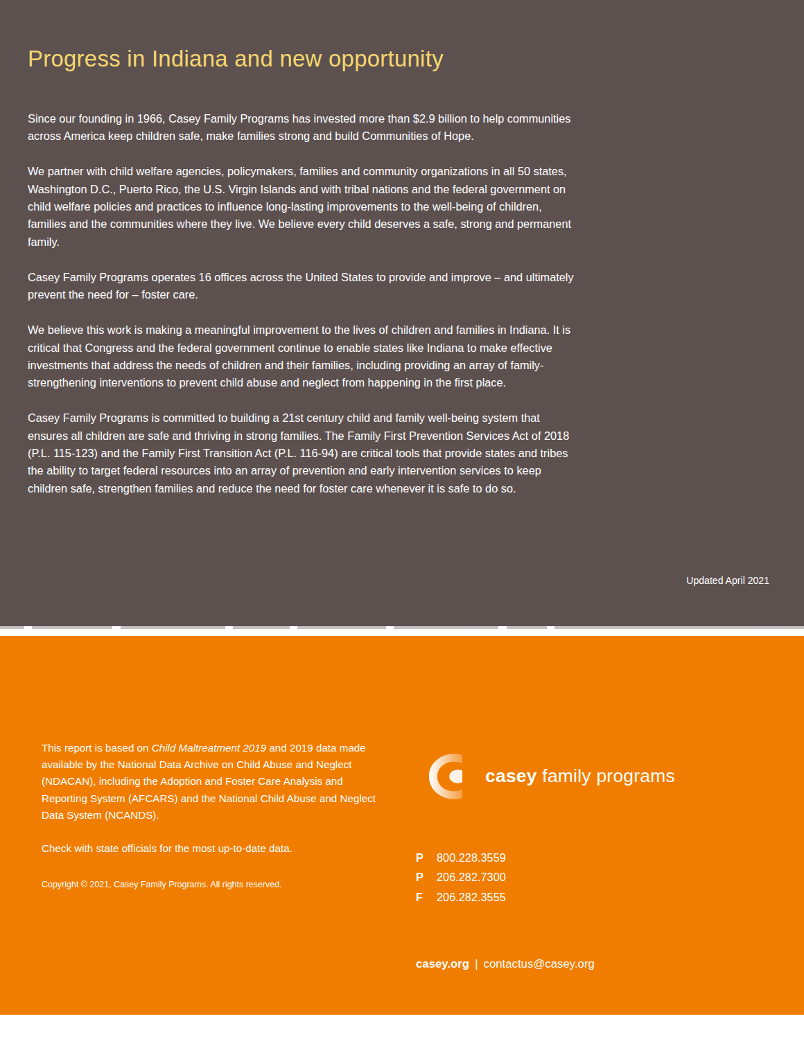Progress in Indiana and new opportunity
Since our founding in 1966, Casey Family Programs has invested more than $2.9 billion to help communities across America keep children safe, make families strong and build Communities of Hope.
We partner with child welfare agencies, policymakers, families and community organizations in all 50 states, Washington D.C., Puerto Rico, the U.S. Virgin Islands and with tribal nations and the federal government on child welfare policies and practices to influence long-lasting improvements to the well-being of children, families and the communities where they live. We believe every child deserves a safe, strong and permanent family.
Casey Family Programs operates 16 offices across the United States to provide and improve – and ultimately prevent the need for – foster care.
We believe this work is making a meaningful improvement to the lives of children and families in Indiana. It is critical that Congress and the federal government continue to enable states like Indiana to make effective investments that address the needs of children and their families, including providing an array of family-strengthening interventions to prevent child abuse and neglect from happening in the first place.
Casey Family Programs is committed to building a 21st century child and family well-being system that ensures all children are safe and thriving in strong families. The Family First Prevention Services Act of 2018 (P.L. 115-123) and the Family First Transition Act (P.L. 116-94) are critical tools that provide states and tribes the ability to target federal resources into an array of prevention and early intervention services to keep children safe, strengthen families and reduce the need for foster care whenever it is safe to do so.
Updated April 2021
This report is based on Child Maltreatment 2019 and 2019 data made available by the National Data Archive on Child Abuse and Neglect (NDACAN), including the Adoption and Foster Care Analysis and Reporting System (AFCARS) and the National Child Abuse and Neglect Data System (NCANDS).
Check with state officials for the most up-to-date data.
Copyright © 2021, Casey Family Programs. All rights reserved.
casey family programs
P 800.228.3559
P 206.282.7300
F 206.282.3555
casey.org|contactus@casey.org